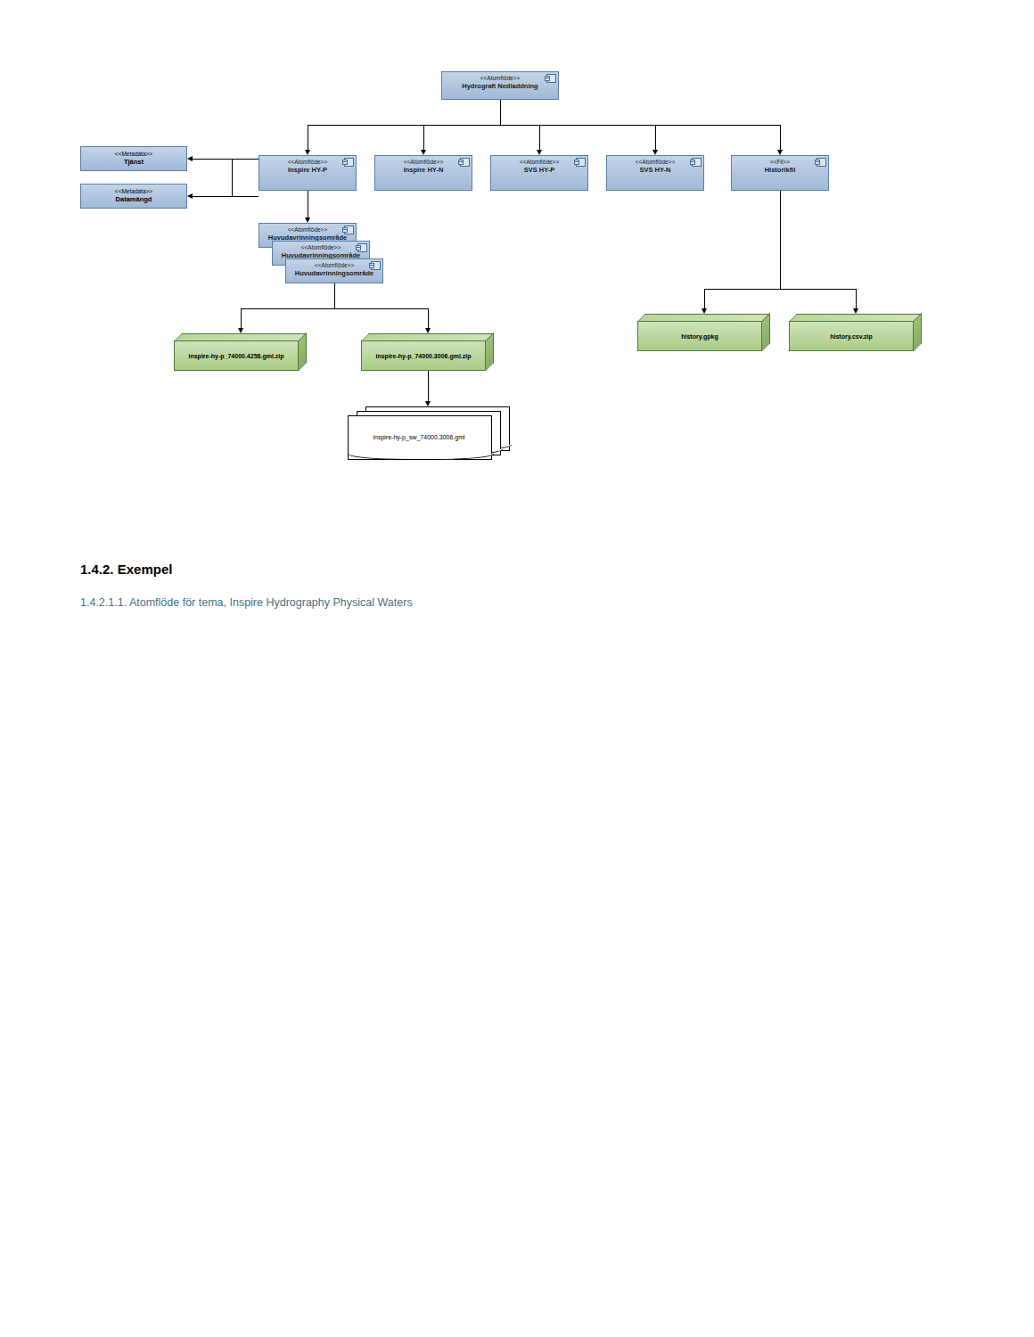<<Atomflöde>> Hydrografi Nedladdning
<<Atomflöde>> Inspire HY-P
<<Atomflöde>> Inspire HY-N
<<Atomflöde>> SVS HY-P
<<Atomflöde>> SVS HY-N
<<Fil>> Historikfil
<<Metadata>> Tjänst
<<Metadata>> Datamängd
<<Atomflöde>> Huvudavrinningsområde
<<Atomflöde>> Huvudavrinningsområde
<<Atomflöde>> Huvudavrinningsområde
inspire-hy-p_74000.4258.gml.zip
inspire-hy-p_74000.3006.gml.zip
inspire-hy-p_sw_74000.3006.gml
history.gpkg
history.csv.zip
1.4.2. Exempel
1.4.2.1.1. Atomflöde för tema, Inspire Hydrography Physical Waters